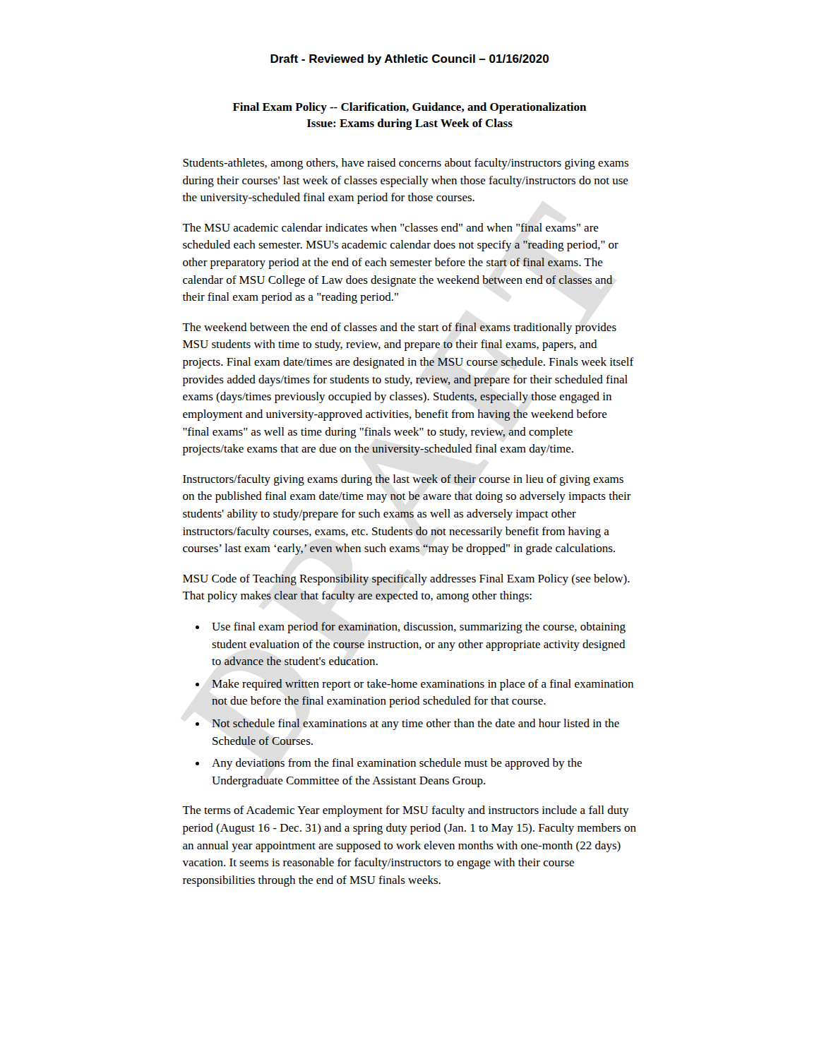DRAFT
Draft - Reviewed by Athletic Council – 01/16/2020
Final Exam Policy -- Clarification, Guidance, and Operationalization Issue: Exams during Last Week of Class
Students-athletes, among others, have raised concerns about faculty/instructors giving exams during their courses' last week of classes especially when those faculty/instructors do not use the university-scheduled final exam period for those courses.
The MSU academic calendar indicates when "classes end" and when "final exams" are scheduled each semester. MSU's academic calendar does not specify a "reading period," or other preparatory period at the end of each semester before the start of final exams. The calendar of MSU College of Law does designate the weekend between end of classes and their final exam period as a "reading period."
The weekend between the end of classes and the start of final exams traditionally provides MSU students with time to study, review, and prepare to their final exams, papers, and projects. Final exam date/times are designated in the MSU course schedule. Finals week itself provides added days/times for students to study, review, and prepare for their scheduled final exams (days/times previously occupied by classes). Students, especially those engaged in employment and university-approved activities, benefit from having the weekend before "final exams" as well as time during "finals week" to study, review, and complete projects/take exams that are due on the university-scheduled final exam day/time.
Instructors/faculty giving exams during the last week of their course in lieu of giving exams on the published final exam date/time may not be aware that doing so adversely impacts their students' ability to study/prepare for such exams as well as adversely impact other instructors/faculty courses, exams, etc. Students do not necessarily benefit from having a courses’ last exam ‘early,’ even when such exams “may be dropped" in grade calculations.
MSU Code of Teaching Responsibility specifically addresses Final Exam Policy (see below). That policy makes clear that faculty are expected to, among other things:
Use final exam period for examination, discussion, summarizing the course, obtaining student evaluation of the course instruction, or any other appropriate activity designed to advance the student's education.
Make required written report or take-home examinations in place of a final examination not due before the final examination period scheduled for that course.
Not schedule final examinations at any time other than the date and hour listed in the Schedule of Courses.
Any deviations from the final examination schedule must be approved by the Undergraduate Committee of the Assistant Deans Group.
The terms of Academic Year employment for MSU faculty and instructors include a fall duty period (August 16 - Dec. 31) and a spring duty period (Jan. 1 to May 15). Faculty members on an annual year appointment are supposed to work eleven months with one-month (22 days) vacation. It seems is reasonable for faculty/instructors to engage with their course responsibilities through the end of MSU finals weeks.